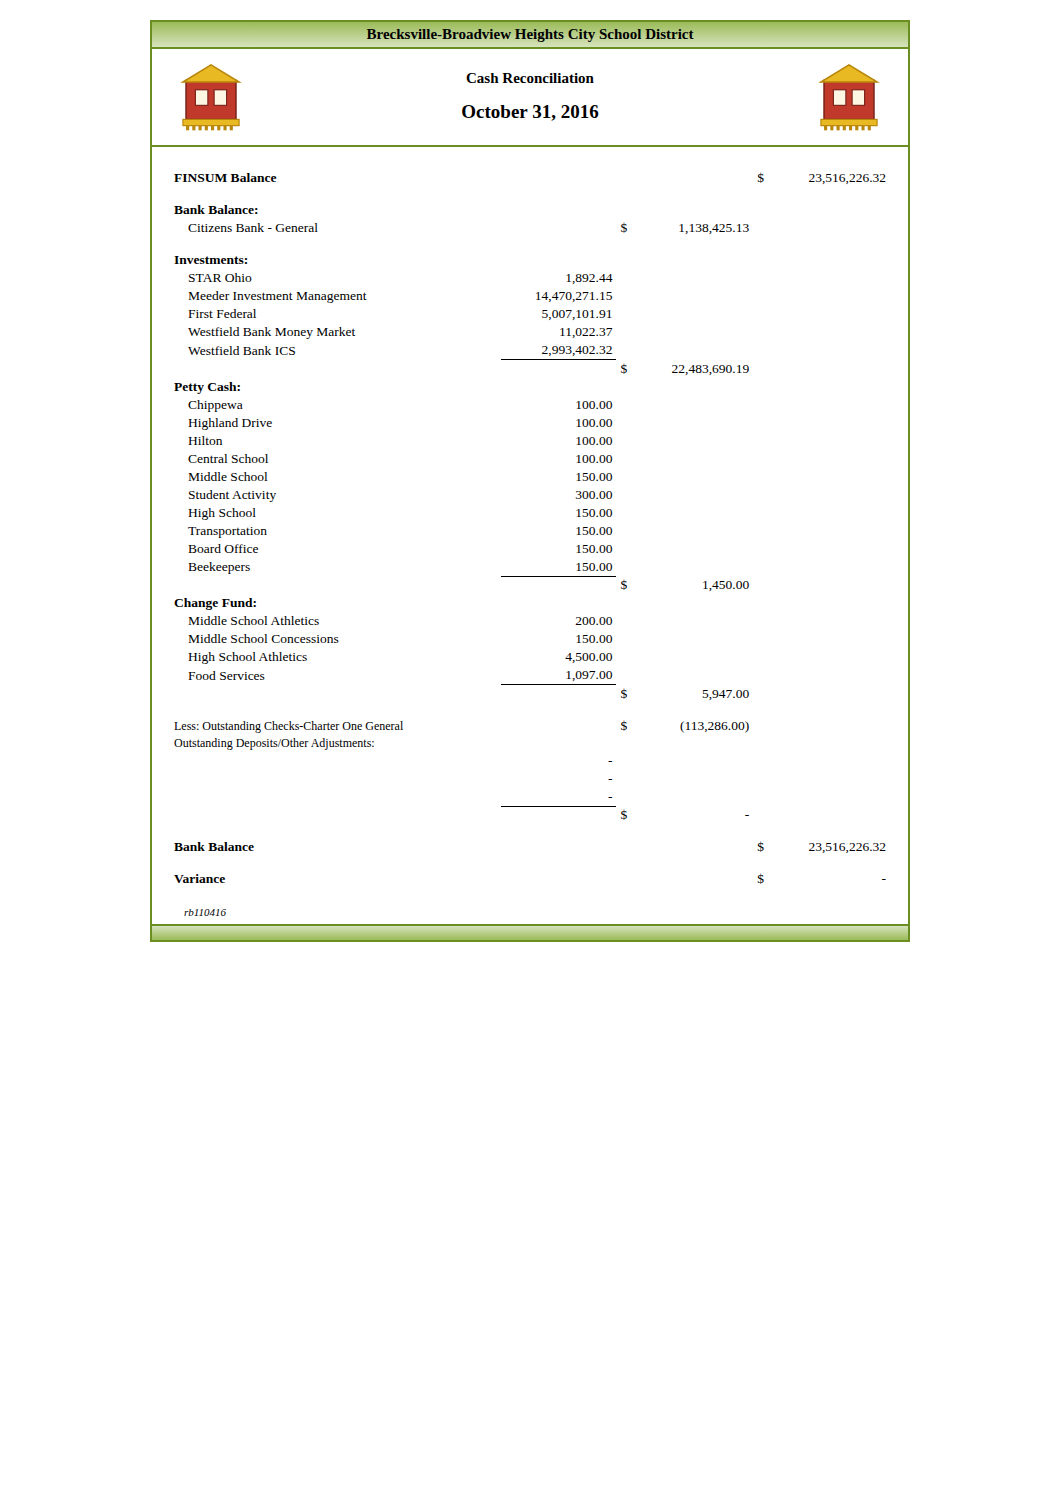Brecksville-Broadview Heights City School District
Cash Reconciliation
October 31, 2016
| FINSUM Balance | | | | $ | 23,516,226.32 |
| Bank Balance: | | | | | |
| Citizens Bank - General | | $ | 1,138,425.13 | | |
| Investments: | | | | | |
| STAR Ohio | 1,892.44 | | | | |
| Meeder Investment Management | 14,470,271.15 | | | | |
| First Federal | 5,007,101.91 | | | | |
| Westfield Bank Money Market | 11,022.37 | | | | |
| Westfield Bank ICS | 2,993,402.32 | | | | |
| | | $ | 22,483,690.19 | | |
| Petty Cash: | | | | | |
| Chippewa | 100.00 | | | | |
| Highland Drive | 100.00 | | | | |
| Hilton | 100.00 | | | | |
| Central School | 100.00 | | | | |
| Middle School | 150.00 | | | | |
| Student Activity | 300.00 | | | | |
| High School | 150.00 | | | | |
| Transportation | 150.00 | | | | |
| Board Office | 150.00 | | | | |
| Beekeepers | 150.00 | | | | |
| | | $ | 1,450.00 | | |
| Change Fund: | | | | | |
| Middle School Athletics | 200.00 | | | | |
| Middle School Concessions | 150.00 | | | | |
| High School Athletics | 4,500.00 | | | | |
| Food Services | 1,097.00 | | | | |
| | | $ | 5,947.00 | | |
| Less: Outstanding Checks-Charter One General | | $ | (113,286.00) | | |
| Outstanding Deposits/Other Adjustments: | | | | | |
| | - | | | | |
| | - | | | | |
| | - | | | | |
| | | $ | - | | |
| Bank Balance | | | | $ | 23,516,226.32 |
| Variance | | | | $ | - |
rb110416